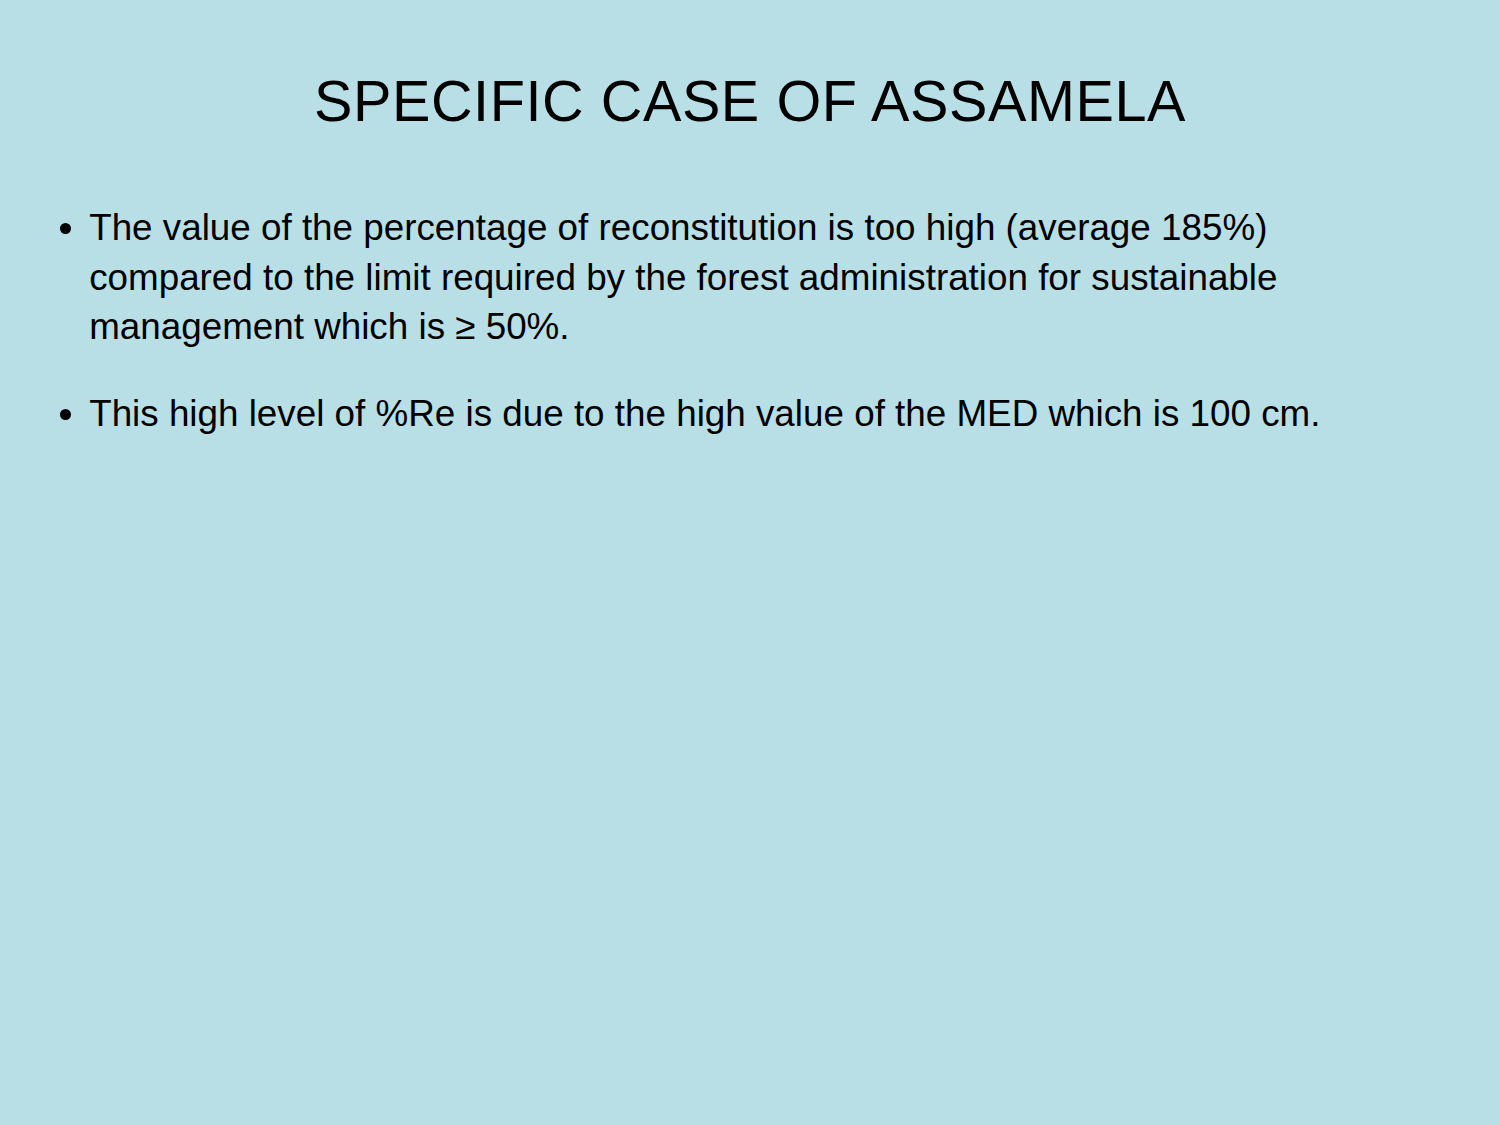SPECIFIC CASE OF ASSAMELA
The value of the percentage of reconstitution is too high (average 185%) compared to the limit required by the forest administration for sustainable management which is ≥ 50%.
This high level of %Re is due to the high value of the MED which is 100 cm.